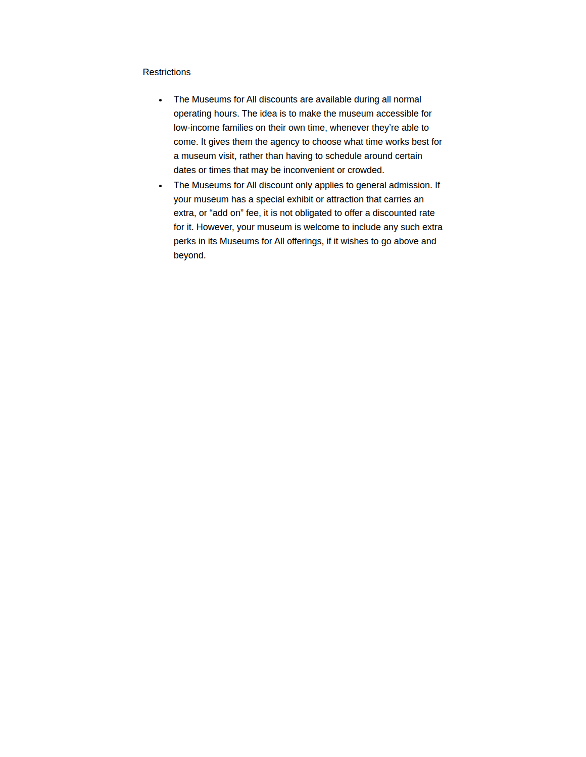Restrictions
The Museums for All discounts are available during all normal operating hours. The idea is to make the museum accessible for low-income families on their own time, whenever they’re able to come. It gives them the agency to choose what time works best for a museum visit, rather than having to schedule around certain dates or times that may be inconvenient or crowded.
The Museums for All discount only applies to general admission. If your museum has a special exhibit or attraction that carries an extra, or “add on” fee, it is not obligated to offer a discounted rate for it. However, your museum is welcome to include any such extra perks in its Museums for All offerings, if it wishes to go above and beyond.